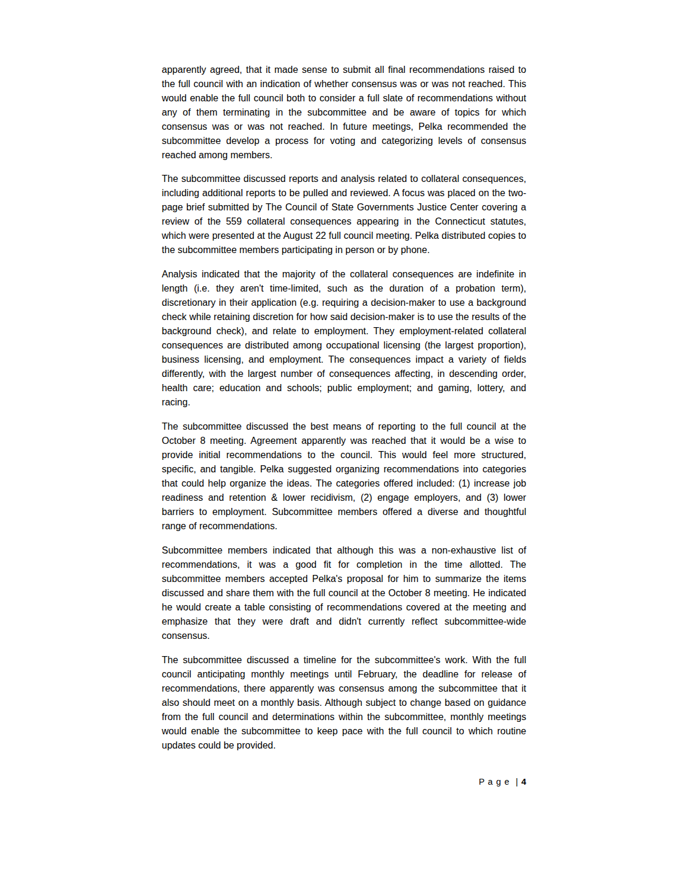apparently agreed, that it made sense to submit all final recommendations raised to the full council with an indication of whether consensus was or was not reached. This would enable the full council both to consider a full slate of recommendations without any of them terminating in the subcommittee and be aware of topics for which consensus was or was not reached. In future meetings, Pelka recommended the subcommittee develop a process for voting and categorizing levels of consensus reached among members.
The subcommittee discussed reports and analysis related to collateral consequences, including additional reports to be pulled and reviewed. A focus was placed on the two-page brief submitted by The Council of State Governments Justice Center covering a review of the 559 collateral consequences appearing in the Connecticut statutes, which were presented at the August 22 full council meeting. Pelka distributed copies to the subcommittee members participating in person or by phone.
Analysis indicated that the majority of the collateral consequences are indefinite in length (i.e. they aren't time-limited, such as the duration of a probation term), discretionary in their application (e.g. requiring a decision-maker to use a background check while retaining discretion for how said decision-maker is to use the results of the background check), and relate to employment. They employment-related collateral consequences are distributed among occupational licensing (the largest proportion), business licensing, and employment. The consequences impact a variety of fields differently, with the largest number of consequences affecting, in descending order, health care; education and schools; public employment; and gaming, lottery, and racing.
The subcommittee discussed the best means of reporting to the full council at the October 8 meeting. Agreement apparently was reached that it would be a wise to provide initial recommendations to the council. This would feel more structured, specific, and tangible. Pelka suggested organizing recommendations into categories that could help organize the ideas. The categories offered included: (1) increase job readiness and retention & lower recidivism, (2) engage employers, and (3) lower barriers to employment. Subcommittee members offered a diverse and thoughtful range of recommendations.
Subcommittee members indicated that although this was a non-exhaustive list of recommendations, it was a good fit for completion in the time allotted. The subcommittee members accepted Pelka's proposal for him to summarize the items discussed and share them with the full council at the October 8 meeting. He indicated he would create a table consisting of recommendations covered at the meeting and emphasize that they were draft and didn't currently reflect subcommittee-wide consensus.
The subcommittee discussed a timeline for the subcommittee's work. With the full council anticipating monthly meetings until February, the deadline for release of recommendations, there apparently was consensus among the subcommittee that it also should meet on a monthly basis. Although subject to change based on guidance from the full council and determinations within the subcommittee, monthly meetings would enable the subcommittee to keep pace with the full council to which routine updates could be provided.
P a g e | 4